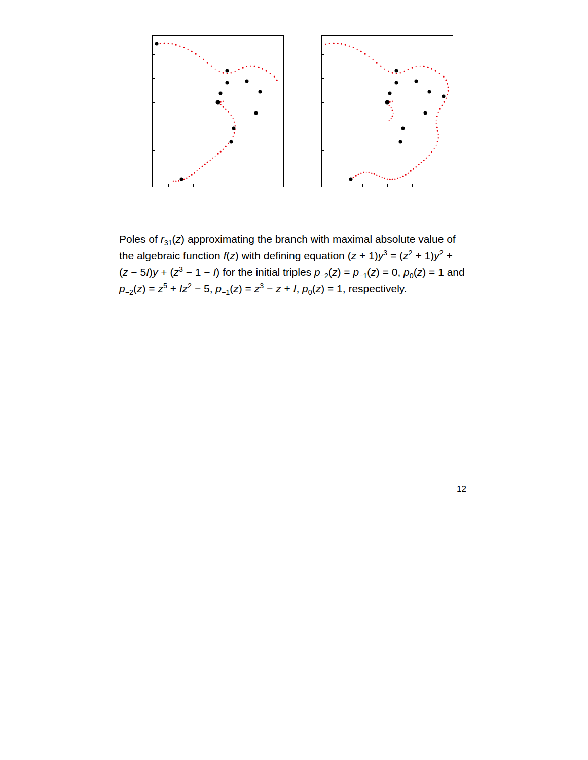2
1
0
-1
-2
-3
-3
-2
-1
0
1
2
1
0
-1
-2
-3
-3
-2
-1
0
1
Poles of r31(z) approximating the branch with maximal absolute value of the algebraic function f(z) with defining equation (z + 1)y3 = (z2 + 1)y2 + (z − 5I)y + (z3 − 1 − I) for the initial triples p−2(z) = p−1(z) = 0, p0(z) = 1 and p−2(z) = z5 + Iz2 − 5, p−1(z) = z3 − z + I, p0(z) = 1, respectively.
12